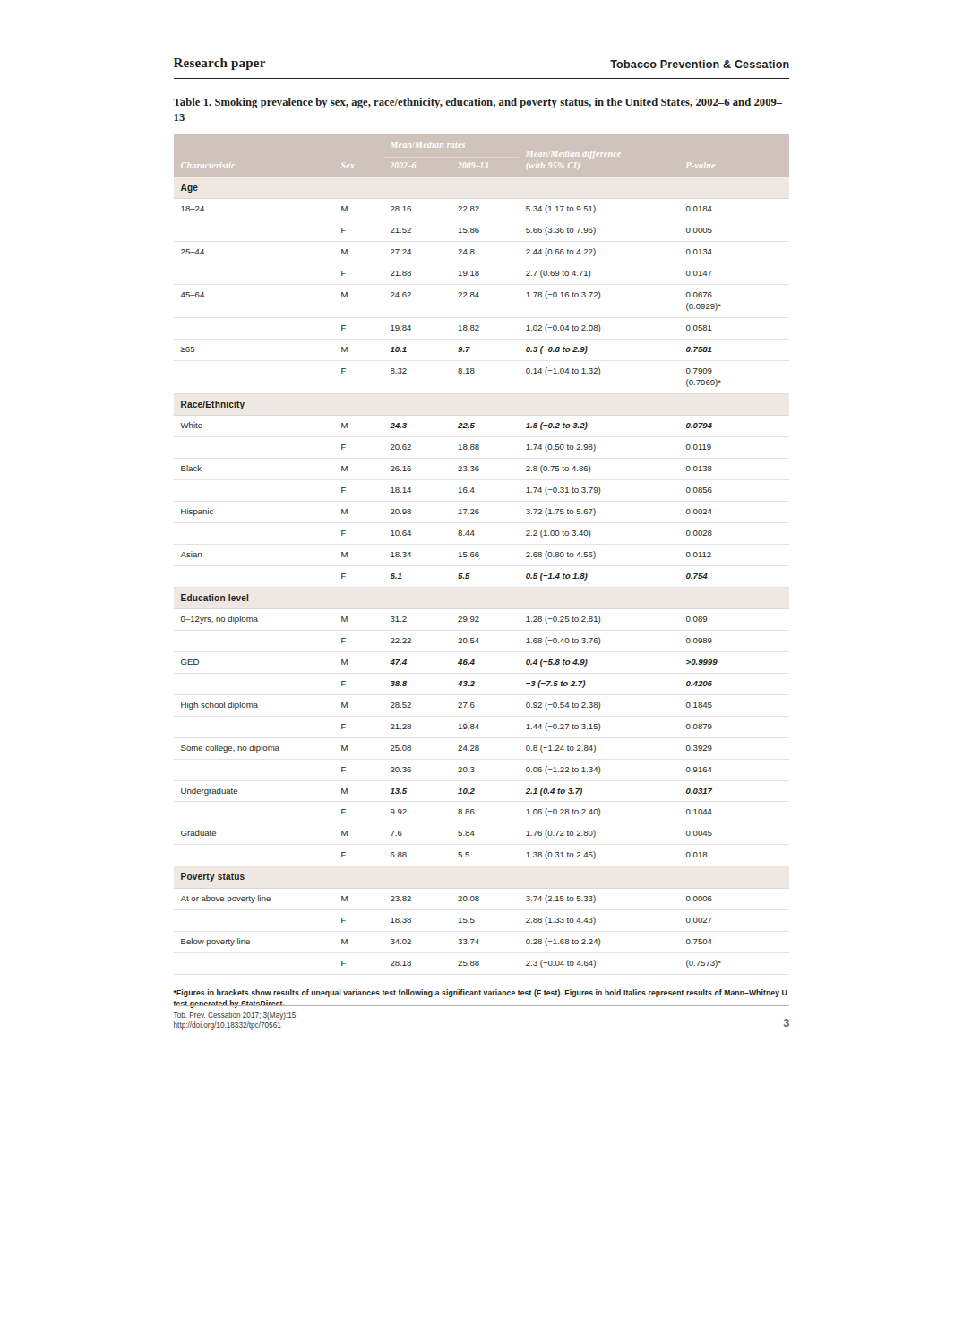Research paper
Tobacco Prevention & Cessation
Table 1. Smoking prevalence by sex, age, race/ethnicity, education, and poverty status, in the United States, 2002–6 and 2009–13
| Characteristic | Sex | Mean/Median rates | Mean/Median difference (with 95% CI) | P-value |
| --- | --- | --- | --- | --- |
| 2002–6 | 2009–13 |
| Age |
| 18–24 | M | 28.16 | 22.82 | 5.34 (1.17 to 9.51) | 0.0184 |
| | F | 21.52 | 15.86 | 5.66 (3.36 to 7.96) | 0.0005 |
| 25–44 | M | 27.24 | 24.8 | 2.44 (0.66 to 4.22) | 0.0134 |
| | F | 21.88 | 19.18 | 2.7 (0.69 to 4.71) | 0.0147 |
| 45–64 | M | 24.62 | 22.84 | 1.78 (−0.16 to 3.72) | 0.0676 (0.0929)* |
| | F | 19.84 | 18.82 | 1.02 (−0.04 to 2.08) | 0.0581 |
| ≥65 | M | 10.1 | 9.7 | 0.3 (−0.8 to 2.9) | 0.7581 |
| | F | 8.32 | 8.18 | 0.14 (−1.04 to 1.32) | 0.7909 (0.7969)* |
| Race/Ethnicity |
| White | M | 24.3 | 22.5 | 1.8 (−0.2 to 3.2) | 0.0794 |
| | F | 20.62 | 18.88 | 1.74 (0.50 to 2.98) | 0.0119 |
| Black | M | 26.16 | 23.36 | 2.8 (0.75 to 4.86) | 0.0138 |
| | F | 18.14 | 16.4 | 1.74 (−0.31 to 3.79) | 0.0856 |
| Hispanic | M | 20.98 | 17.26 | 3.72 (1.75 to 5.67) | 0.0024 |
| | F | 10.64 | 8.44 | 2.2 (1.00 to 3.40) | 0.0028 |
| Asian | M | 18.34 | 15.66 | 2.68 (0.80 to 4.56) | 0.0112 |
| | F | 6.1 | 5.5 | 0.5 (−1.4 to 1.8) | 0.754 |
| Education level |
| 0–12yrs, no diploma | M | 31.2 | 29.92 | 1.28 (−0.25 to 2.81) | 0.089 |
| | F | 22.22 | 20.54 | 1.68 (−0.40 to 3.76) | 0.0989 |
| GED | M | 47.4 | 46.4 | 0.4 (−5.8 to 4.9) | >0.9999 |
| | F | 38.8 | 43.2 | −3 (−7.5 to 2.7) | 0.4206 |
| High school diploma | M | 28.52 | 27.6 | 0.92 (−0.54 to 2.38) | 0.1845 |
| | F | 21.28 | 19.84 | 1.44 (−0.27 to 3.15) | 0.0879 |
| Some college, no diploma | M | 25.08 | 24.28 | 0.8 (−1.24 to 2.84) | 0.3929 |
| | F | 20.36 | 20.3 | 0.06 (−1.22 to 1.34) | 0.9164 |
| Undergraduate | M | 13.5 | 10.2 | 2.1 (0.4 to 3.7) | 0.0317 |
| | F | 9.92 | 8.86 | 1.06 (−0.28 to 2.40) | 0.1044 |
| Graduate | M | 7.6 | 5.84 | 1.76 (0.72 to 2.80) | 0.0045 |
| | F | 6.88 | 5.5 | 1.38 (0.31 to 2.45) | 0.018 |
| Poverty status |
| At or above poverty line | M | 23.82 | 20.08 | 3.74 (2.15 to 5.33) | 0.0006 |
| | F | 18.38 | 15.5 | 2.88 (1.33 to 4.43) | 0.0027 |
| Below poverty line | M | 34.02 | 33.74 | 0.28 (−1.68 to 2.24) | 0.7504 |
| | F | 28.18 | 25.88 | 2.3 (−0.04 to 4.64) | (0.7573)* |
*Figures in brackets show results of unequal variances test following a significant variance test (F test). Figures in bold Italics represent results of Mann–Whitney U test generated by StatsDirect.
Tob. Prev. Cessation 2017; 3(May):15
http://doi.org/10.18332/tpc/70561
3